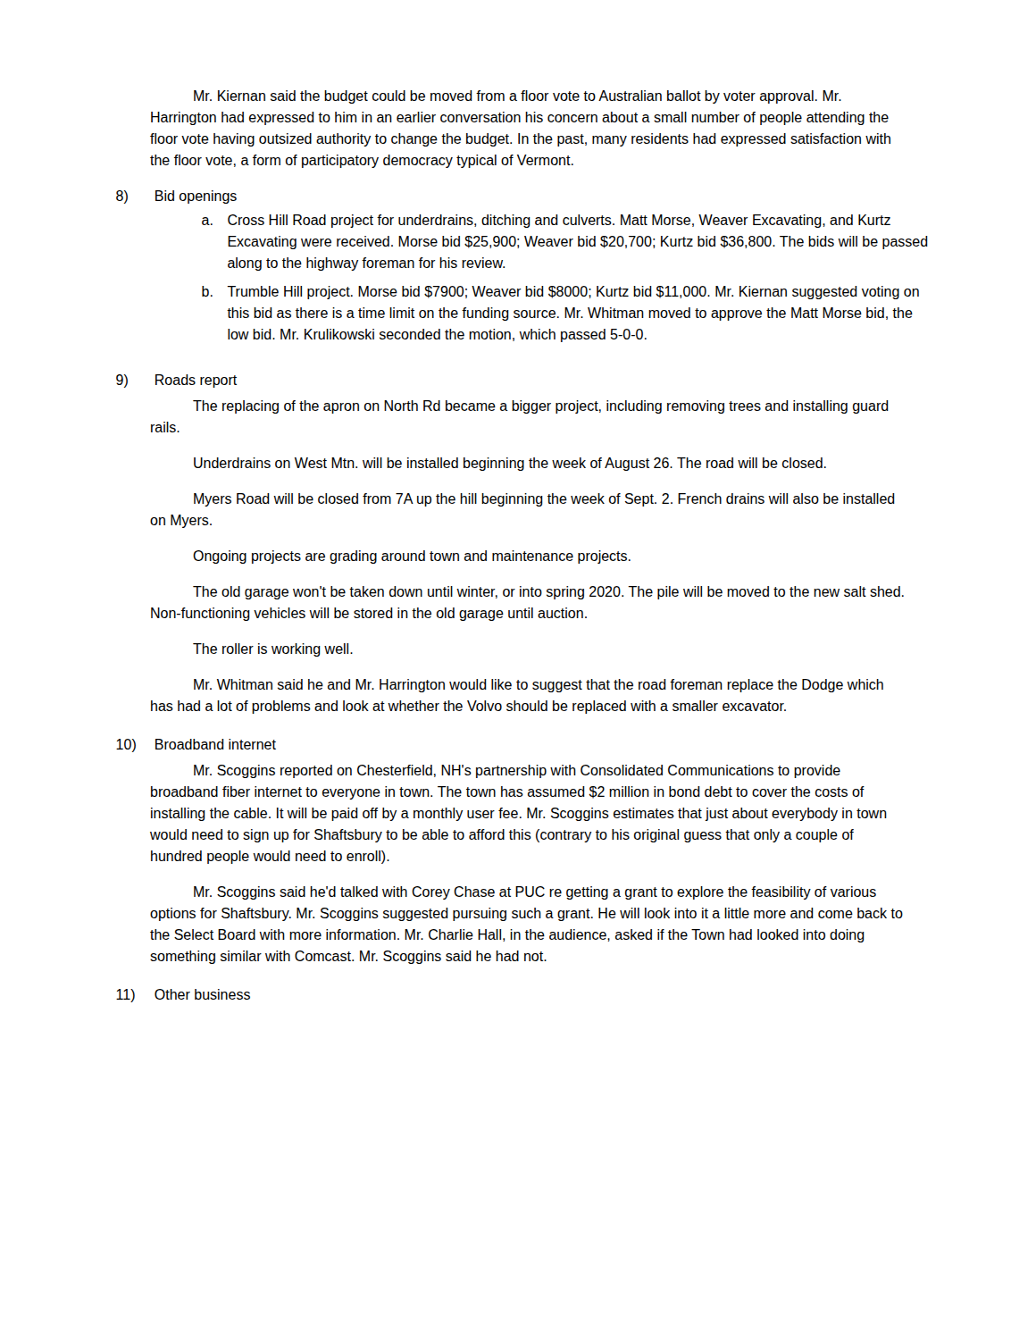Mr. Kiernan said the budget could be moved from a floor vote to Australian ballot by voter approval. Mr. Harrington had expressed to him in an earlier conversation his concern about a small number of people attending the floor vote having outsized authority to change the budget. In the past, many residents had expressed satisfaction with the floor vote, a form of participatory democracy typical of Vermont.
8)
Bid openings
a. Cross Hill Road project for underdrains, ditching and culverts. Matt Morse, Weaver Excavating, and Kurtz Excavating were received. Morse bid $25,900; Weaver bid $20,700; Kurtz bid $36,800. The bids will be passed along to the highway foreman for his review.
b. Trumble Hill project. Morse bid $7900; Weaver bid $8000; Kurtz bid $11,000. Mr. Kiernan suggested voting on this bid as there is a time limit on the funding source. Mr. Whitman moved to approve the Matt Morse bid, the low bid. Mr. Krulikowski seconded the motion, which passed 5-0-0.
9)
Roads report
The replacing of the apron on North Rd became a bigger project, including removing trees and installing guard rails.
Underdrains on West Mtn. will be installed beginning the week of August 26. The road will be closed.
Myers Road will be closed from 7A up the hill beginning the week of Sept. 2. French drains will also be installed on Myers.
Ongoing projects are grading around town and maintenance projects.
The old garage won't be taken down until winter, or into spring 2020. The pile will be moved to the new salt shed. Non-functioning vehicles will be stored in the old garage until auction.
The roller is working well.
Mr. Whitman said he and Mr. Harrington would like to suggest that the road foreman replace the Dodge which has had a lot of problems and look at whether the Volvo should be replaced with a smaller excavator.
10)
Broadband internet
Mr. Scoggins reported on Chesterfield, NH's partnership with Consolidated Communications to provide broadband fiber internet to everyone in town. The town has assumed $2 million in bond debt to cover the costs of installing the cable. It will be paid off by a monthly user fee. Mr. Scoggins estimates that just about everybody in town would need to sign up for Shaftsbury to be able to afford this (contrary to his original guess that only a couple of hundred people would need to enroll).
Mr. Scoggins said he'd talked with Corey Chase at PUC re getting a grant to explore the feasibility of various options for Shaftsbury. Mr. Scoggins suggested pursuing such a grant. He will look into it a little more and come back to the Select Board with more information. Mr. Charlie Hall, in the audience, asked if the Town had looked into doing something similar with Comcast. Mr. Scoggins said he had not.
11)
Other business